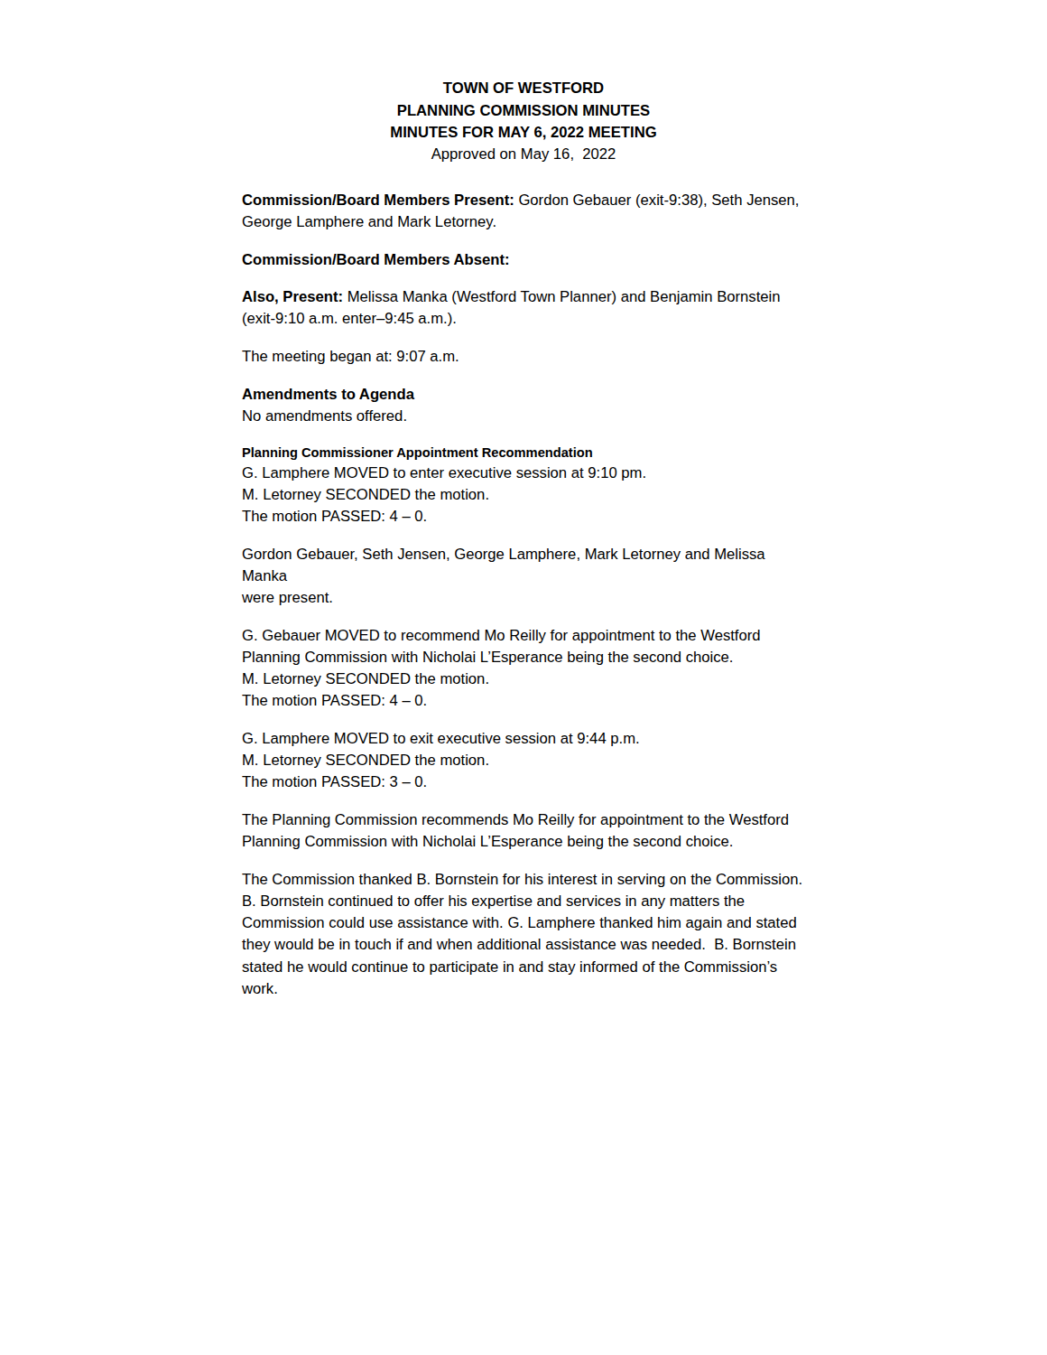TOWN OF WESTFORD PLANNING COMMISSION MINUTES MINUTES FOR MAY 6, 2022 MEETING Approved on May 16, 2022
Commission/Board Members Present: Gordon Gebauer (exit-9:38), Seth Jensen, George Lamphere and Mark Letorney.
Commission/Board Members Absent:
Also, Present: Melissa Manka (Westford Town Planner) and Benjamin Bornstein (exit-9:10 a.m. enter–9:45 a.m.).
The meeting began at: 9:07 a.m.
Amendments to Agenda
No amendments offered.
Planning Commissioner Appointment Recommendation
G. Lamphere MOVED to enter executive session at 9:10 pm.
M. Letorney SECONDED the motion.
The motion PASSED: 4 – 0.
Gordon Gebauer, Seth Jensen, George Lamphere, Mark Letorney and Melissa Manka
were present.
G. Gebauer MOVED to recommend Mo Reilly for appointment to the Westford Planning Commission with Nicholai L’Esperance being the second choice.
M. Letorney SECONDED the motion.
The motion PASSED: 4 – 0.
G. Lamphere MOVED to exit executive session at 9:44 p.m.
M. Letorney SECONDED the motion.
The motion PASSED: 3 – 0.
The Planning Commission recommends Mo Reilly for appointment to the Westford Planning Commission with Nicholai L’Esperance being the second choice.
The Commission thanked B. Bornstein for his interest in serving on the Commission. B. Bornstein continued to offer his expertise and services in any matters the Commission could use assistance with. G. Lamphere thanked him again and stated they would be in touch if and when additional assistance was needed. B. Bornstein stated he would continue to participate in and stay informed of the Commission’s work.